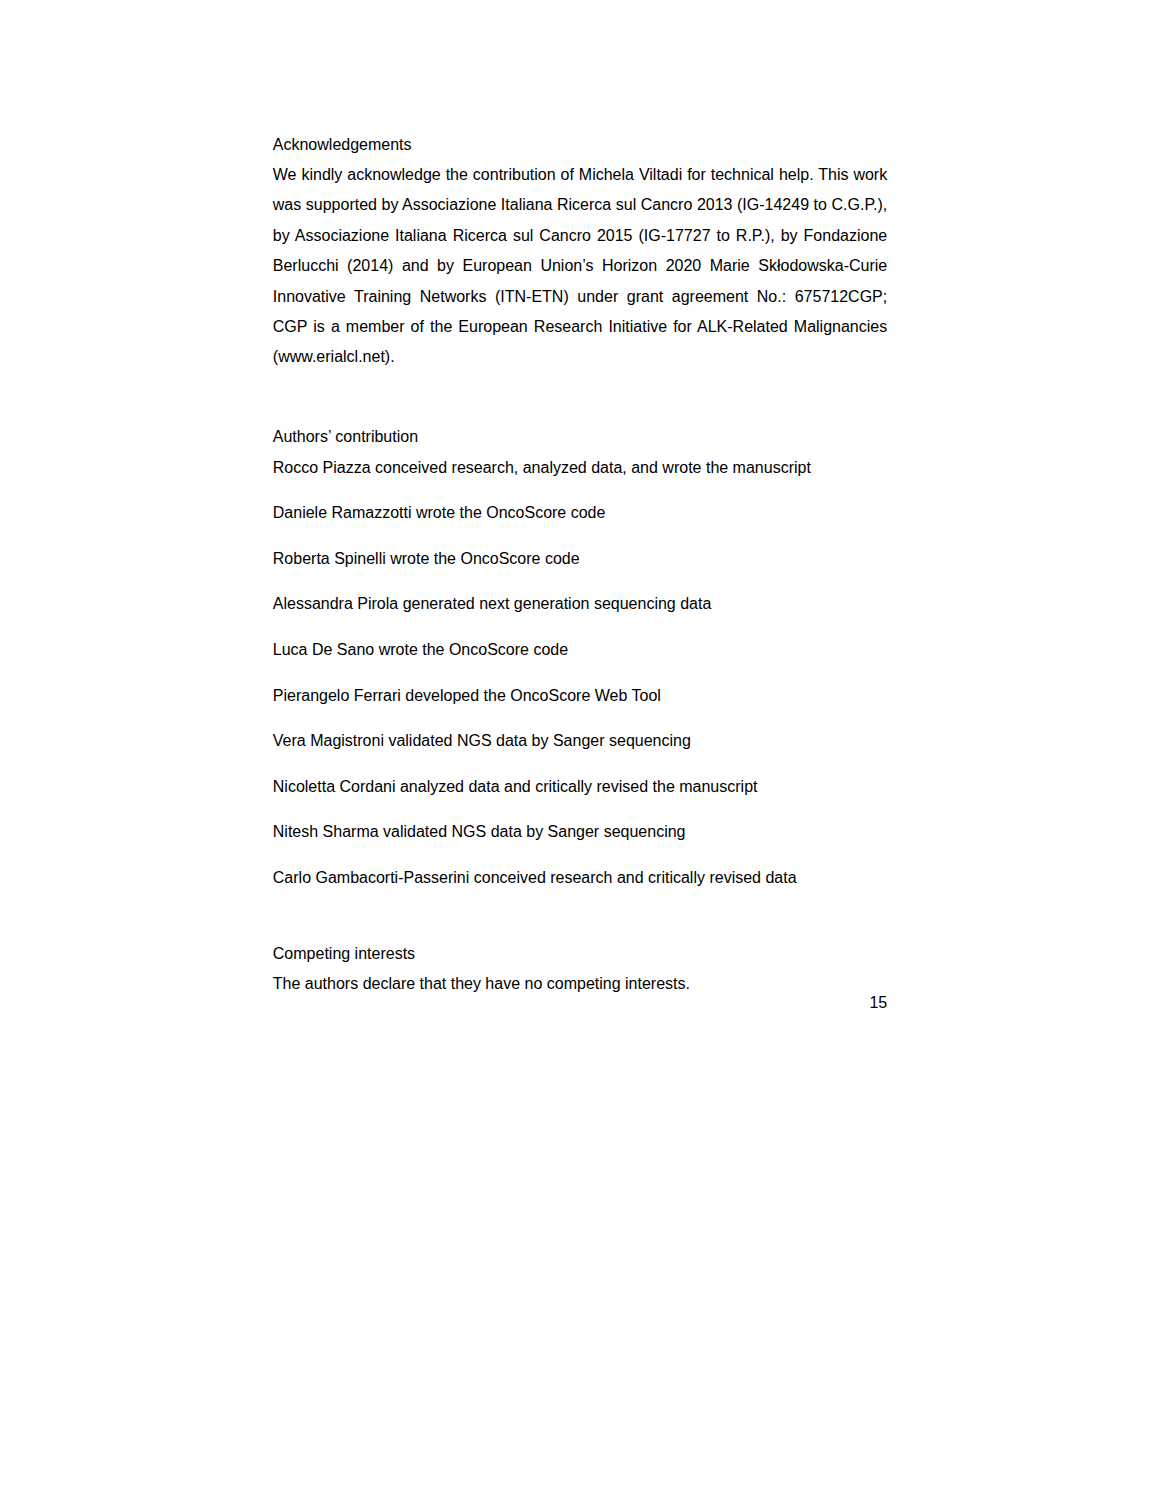Acknowledgements
We kindly acknowledge the contribution of Michela Viltadi for technical help. This work was supported by Associazione Italiana Ricerca sul Cancro 2013 (IG-14249 to C.G.P.), by Associazione Italiana Ricerca sul Cancro 2015 (IG-17727 to R.P.), by Fondazione Berlucchi (2014) and by European Union’s Horizon 2020 Marie Skłodowska-Curie Innovative Training Networks (ITN-ETN) under grant agreement No.: 675712CGP; CGP is a member of the European Research Initiative for ALK-Related Malignancies (www.erialcl.net).
Authors’ contribution
Rocco Piazza conceived research, analyzed data, and wrote the manuscript
Daniele Ramazzotti wrote the OncoScore code
Roberta Spinelli wrote the OncoScore code
Alessandra Pirola generated next generation sequencing data
Luca De Sano wrote the OncoScore code
Pierangelo Ferrari developed the OncoScore Web Tool
Vera Magistroni validated NGS data by Sanger sequencing
Nicoletta Cordani analyzed data and critically revised the manuscript
Nitesh Sharma validated NGS data by Sanger sequencing
Carlo Gambacorti-Passerini conceived research and critically revised data
Competing interests
The authors declare that they have no competing interests.
15